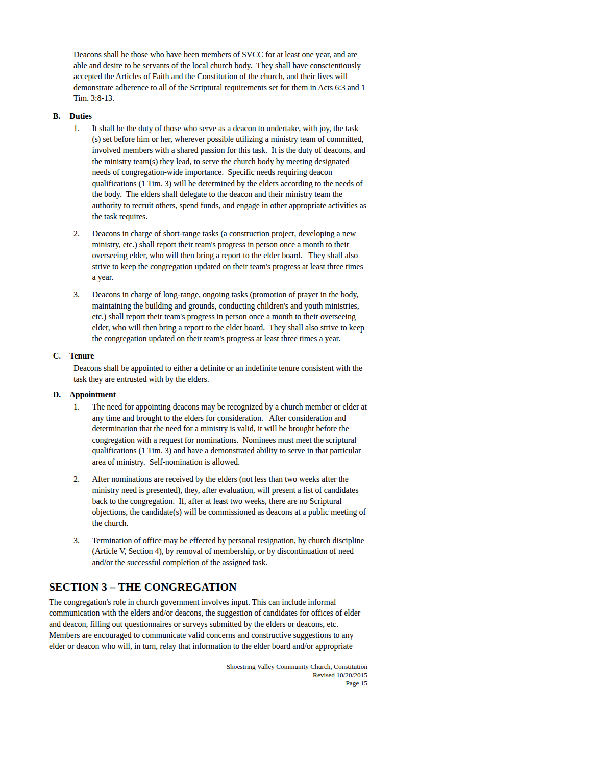Deacons shall be those who have been members of SVCC for at least one year, and are able and desire to be servants of the local church body. They shall have conscientiously accepted the Articles of Faith and the Constitution of the church, and their lives will demonstrate adherence to all of the Scriptural requirements set for them in Acts 6:3 and 1 Tim. 3:8-13.
B. Duties
1. It shall be the duty of those who serve as a deacon to undertake, with joy, the task (s) set before him or her, wherever possible utilizing a ministry team of committed, involved members with a shared passion for this task. It is the duty of deacons, and the ministry team(s) they lead, to serve the church body by meeting designated needs of congregation-wide importance. Specific needs requiring deacon qualifications (1 Tim. 3) will be determined by the elders according to the needs of the body. The elders shall delegate to the deacon and their ministry team the authority to recruit others, spend funds, and engage in other appropriate activities as the task requires.
2. Deacons in charge of short-range tasks (a construction project, developing a new ministry, etc.) shall report their team's progress in person once a month to their overseeing elder, who will then bring a report to the elder board. They shall also strive to keep the congregation updated on their team's progress at least three times a year.
3. Deacons in charge of long-range, ongoing tasks (promotion of prayer in the body, maintaining the building and grounds, conducting children's and youth ministries, etc.) shall report their team's progress in person once a month to their overseeing elder, who will then bring a report to the elder board. They shall also strive to keep the congregation updated on their team's progress at least three times a year.
C. Tenure
Deacons shall be appointed to either a definite or an indefinite tenure consistent with the task they are entrusted with by the elders.
D. Appointment
1. The need for appointing deacons may be recognized by a church member or elder at any time and brought to the elders for consideration. After consideration and determination that the need for a ministry is valid, it will be brought before the congregation with a request for nominations. Nominees must meet the scriptural qualifications (1 Tim. 3) and have a demonstrated ability to serve in that particular area of ministry. Self-nomination is allowed.
2. After nominations are received by the elders (not less than two weeks after the ministry need is presented), they, after evaluation, will present a list of candidates back to the congregation. If, after at least two weeks, there are no Scriptural objections, the candidate(s) will be commissioned as deacons at a public meeting of the church.
3. Termination of office may be effected by personal resignation, by church discipline (Article V, Section 4), by removal of membership, or by discontinuation of need and/or the successful completion of the assigned task.
SECTION 3 – THE CONGREGATION
The congregation's role in church government involves input. This can include informal communication with the elders and/or deacons, the suggestion of candidates for offices of elder and deacon, filling out questionnaires or surveys submitted by the elders or deacons, etc. Members are encouraged to communicate valid concerns and constructive suggestions to any elder or deacon who will, in turn, relay that information to the elder board and/or appropriate
Shoestring Valley Community Church, Constitution
Revised 10/20/2015
Page 15